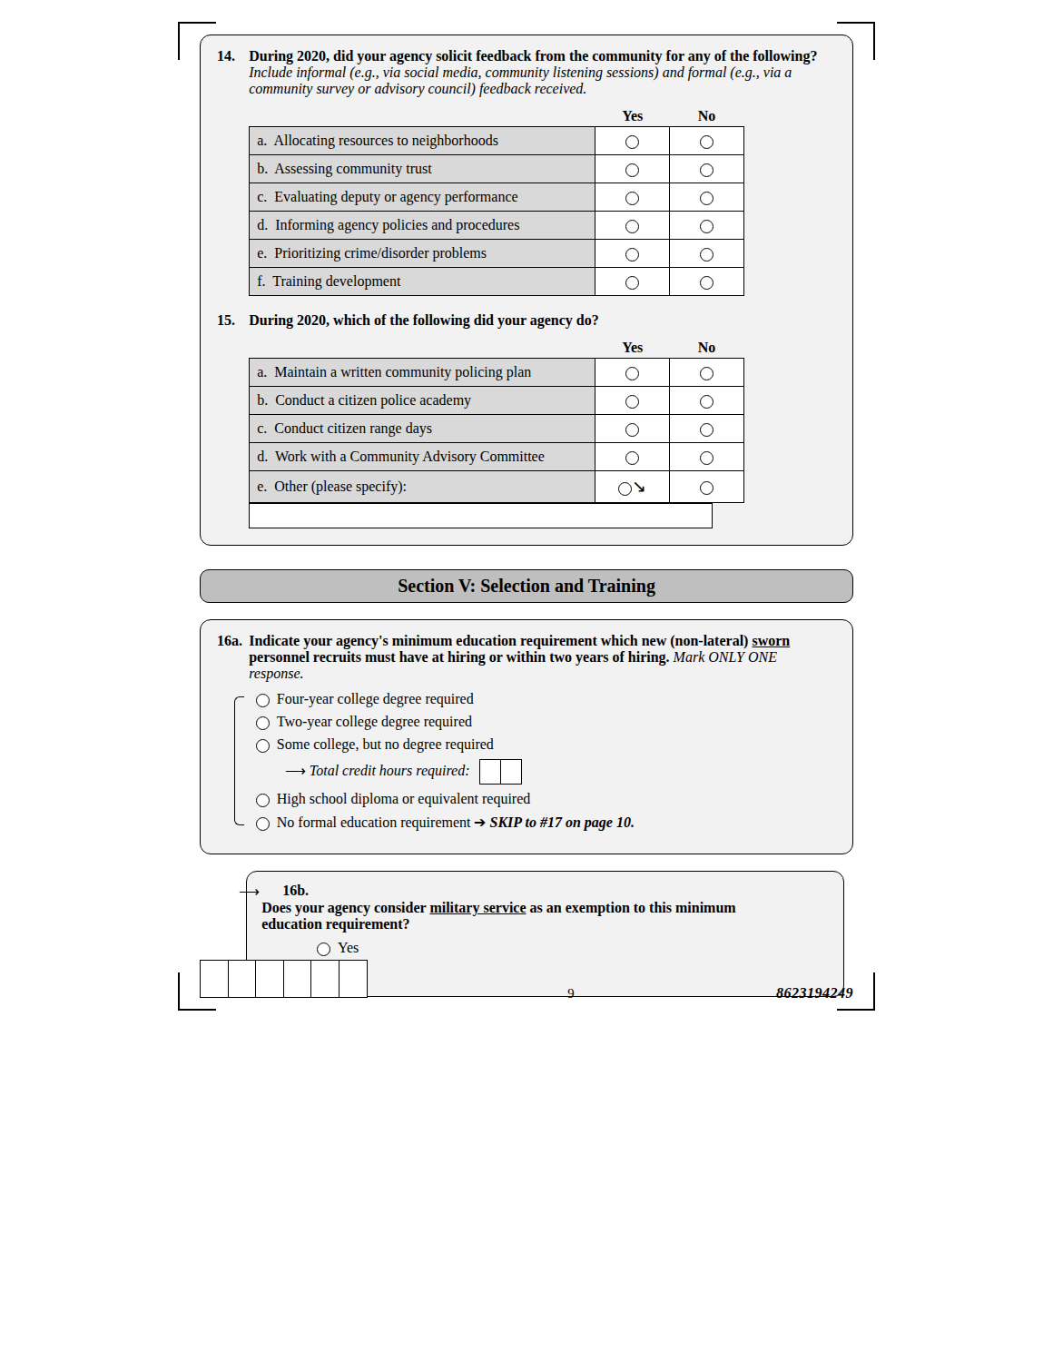14. During 2020, did your agency solicit feedback from the community for any of the following? Include informal (e.g., via social media, community listening sessions) and formal (e.g., via a community survey or advisory council) feedback received.
| | Yes | No |
| --- | --- | --- |
| a. Allocating resources to neighborhoods | | |
| b. Assessing community trust | | |
| c. Evaluating deputy or agency performance | | |
| d. Informing agency policies and procedures | | |
| e. Prioritizing crime/disorder problems | | |
| f. Training development | | |
15. During 2020, which of the following did your agency do?
| | Yes | No |
| --- | --- | --- |
| a. Maintain a written community policing plan | | |
| b. Conduct a citizen police academy | | |
| c. Conduct citizen range days | | |
| d. Work with a Community Advisory Committee | | |
| e. Other (please specify): | ↘ | |
Section V: Selection and Training
16a. Indicate your agency's minimum education requirement which new (non-lateral) sworn personnel recruits must have at hiring or within two years of hiring. Mark ONLY ONE response.
Four-year college degree required
Two-year college degree required
Some college, but no degree required
⟶ Total credit hours required:
High school diploma or equivalent required
No formal education requirement ➔ SKIP to #17 on page 10.
⟶16b. Does your agency consider military service as an exemption to this minimum education requirement?
Yes
No
9
8623194249